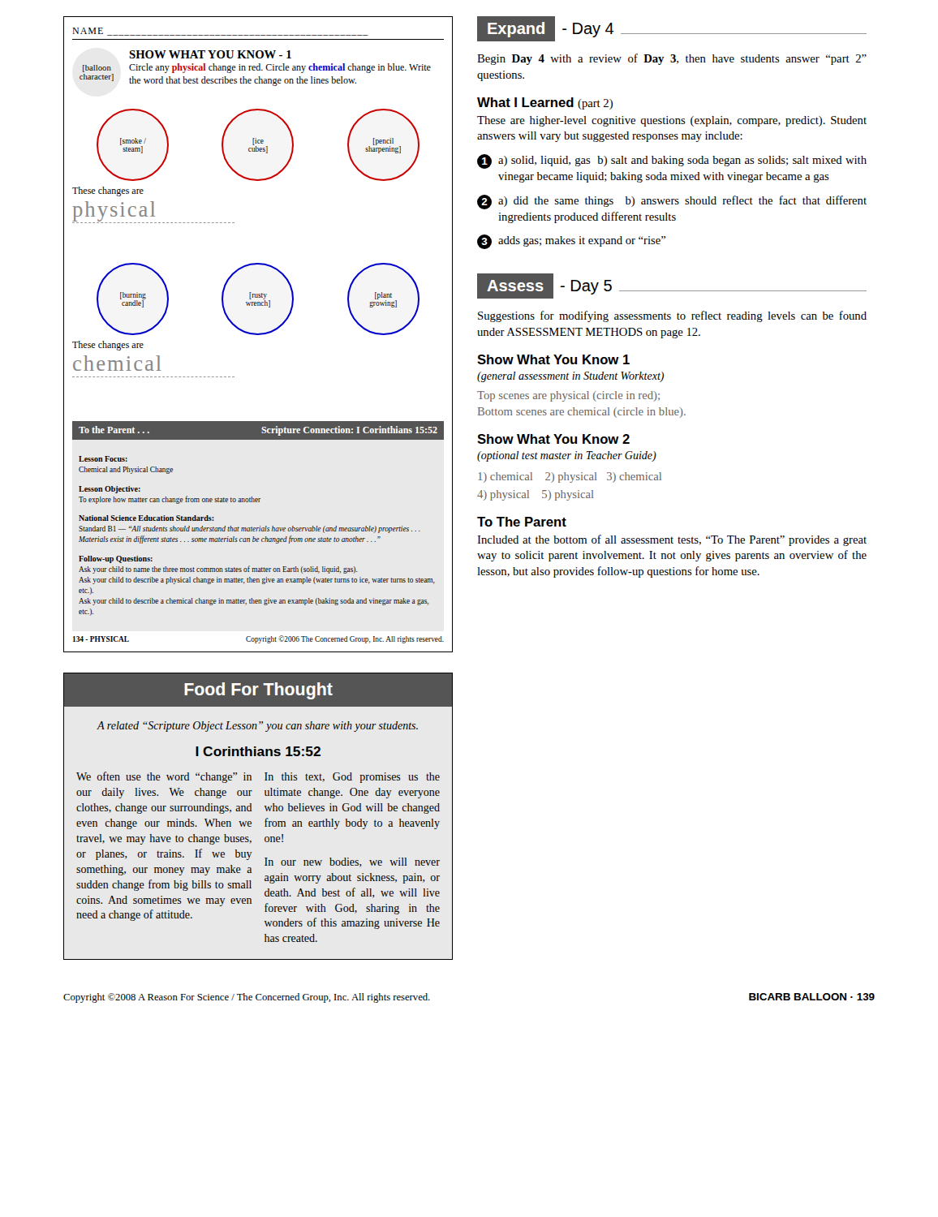NAME ______________________________________________
[balloon
character]
SHOW WHAT YOU KNOW - 1
Circle any physical change in red. Circle any chemical change in blue. Write the word that best describes the change on the lines below.
[smoke /
steam]
[ice
cubes]
[pencil
sharpening]
These changes are
physical
[burning
candle]
[rusty
wrench]
[plant
growing]
These changes are
chemical
To the Parent . . . Scripture Connection: I Corinthians 15:52
Lesson Focus:
Chemical and Physical Change
Lesson Objective:
To explore how matter can change from one state to another
National Science Education Standards:
Standard B1 — “All students should understand that materials have observable (and measurable) properties . . . Materials exist in different states . . . some materials can be changed from one state to another . . .”
Follow-up Questions:
Ask your child to name the three most common states of matter on Earth (solid, liquid, gas).
Ask your child to describe a physical change in matter, then give an example (water turns to ice, water turns to steam, etc.).
Ask your child to describe a chemical change in matter, then give an example (baking soda and vinegar make a gas, etc.).
134 - PHYSICAL Copyright ©2006 The Concerned Group, Inc. All rights reserved.
Food For Thought
A related “Scripture Object Lesson” you can share with your students.
I Corinthians 15:52
We often use the word “change” in our daily lives. We change our clothes, change our surroundings, and even change our minds. When we travel, we may have to change buses, or planes, or trains. If we buy something, our money may make a sudden change from big bills to small coins. And sometimes we may even need a change of attitude.
In this text, God promises us the ultimate change. One day everyone who believes in God will be changed from an earthly body to a heavenly one!
In our new bodies, we will never again worry about sickness, pain, or death. And best of all, we will live forever with God, sharing in the wonders of this amazing universe He has created.
Expand - Day 4
Begin Day 4 with a review of Day 3, then have students answer “part 2” questions.
What I Learned (part 2)
These are higher-level cognitive questions (explain, compare, predict). Student answers will vary but suggested responses may include:
1 a) solid, liquid, gas b) salt and baking soda began as solids; salt mixed with vinegar became liquid; baking soda mixed with vinegar became a gas
2 a) did the same things b) answers should reflect the fact that different ingredients produced different results
3 adds gas; makes it expand or “rise”
Assess - Day 5
Suggestions for modifying assessments to reflect reading levels can be found under ASSESSMENT METHODS on page 12.
Show What You Know 1
(general assessment in Student Worktext)
Top scenes are physical (circle in red);
Bottom scenes are chemical (circle in blue).
Show What You Know 2
(optional test master in Teacher Guide)
1) chemical 2) physical 3) chemical
4) physical 5) physical
To The Parent
Included at the bottom of all assessment tests, “To The Parent” provides a great way to solicit parent involvement. It not only gives parents an overview of the lesson, but also provides follow-up questions for home use.
Copyright ©2008 A Reason For Science / The Concerned Group, Inc. All rights reserved. BICARB BALLOON · 139